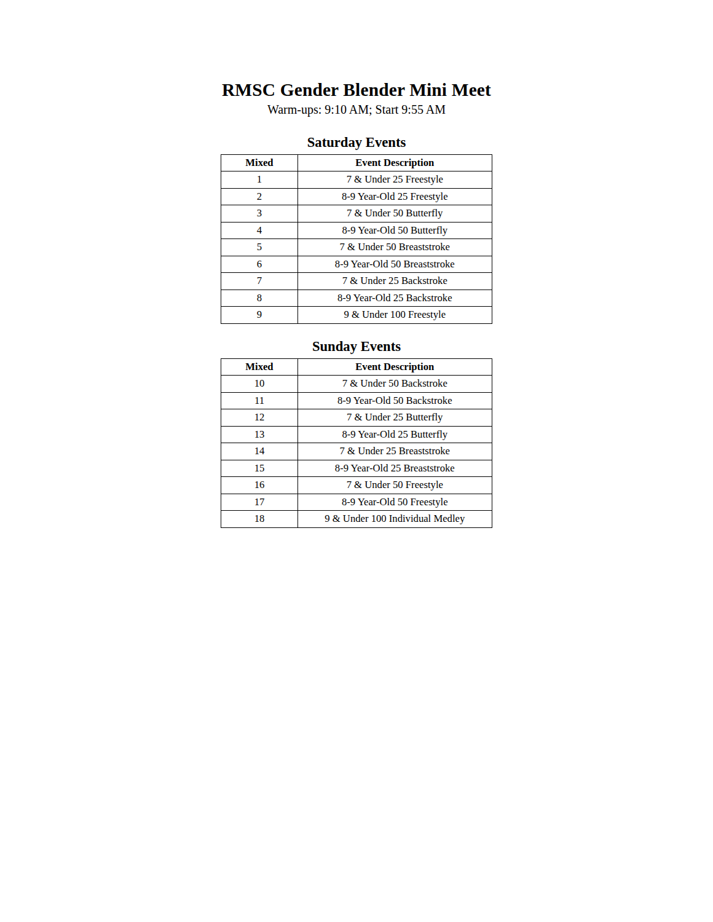RMSC Gender Blender Mini Meet
Warm-ups: 9:10 AM; Start 9:55 AM
Saturday Events
| Mixed | Event Description |
| --- | --- |
| 1 | 7 & Under 25 Freestyle |
| 2 | 8-9 Year-Old 25 Freestyle |
| 3 | 7 & Under 50 Butterfly |
| 4 | 8-9 Year-Old 50 Butterfly |
| 5 | 7 & Under 50 Breaststroke |
| 6 | 8-9 Year-Old 50 Breaststroke |
| 7 | 7 & Under 25 Backstroke |
| 8 | 8-9 Year-Old 25 Backstroke |
| 9 | 9 & Under 100 Freestyle |
Sunday Events
| Mixed | Event Description |
| --- | --- |
| 10 | 7 & Under 50 Backstroke |
| 11 | 8-9 Year-Old 50 Backstroke |
| 12 | 7 & Under 25 Butterfly |
| 13 | 8-9 Year-Old 25 Butterfly |
| 14 | 7 & Under 25 Breaststroke |
| 15 | 8-9 Year-Old 25 Breaststroke |
| 16 | 7 & Under 50 Freestyle |
| 17 | 8-9 Year-Old 50 Freestyle |
| 18 | 9 & Under 100 Individual Medley |